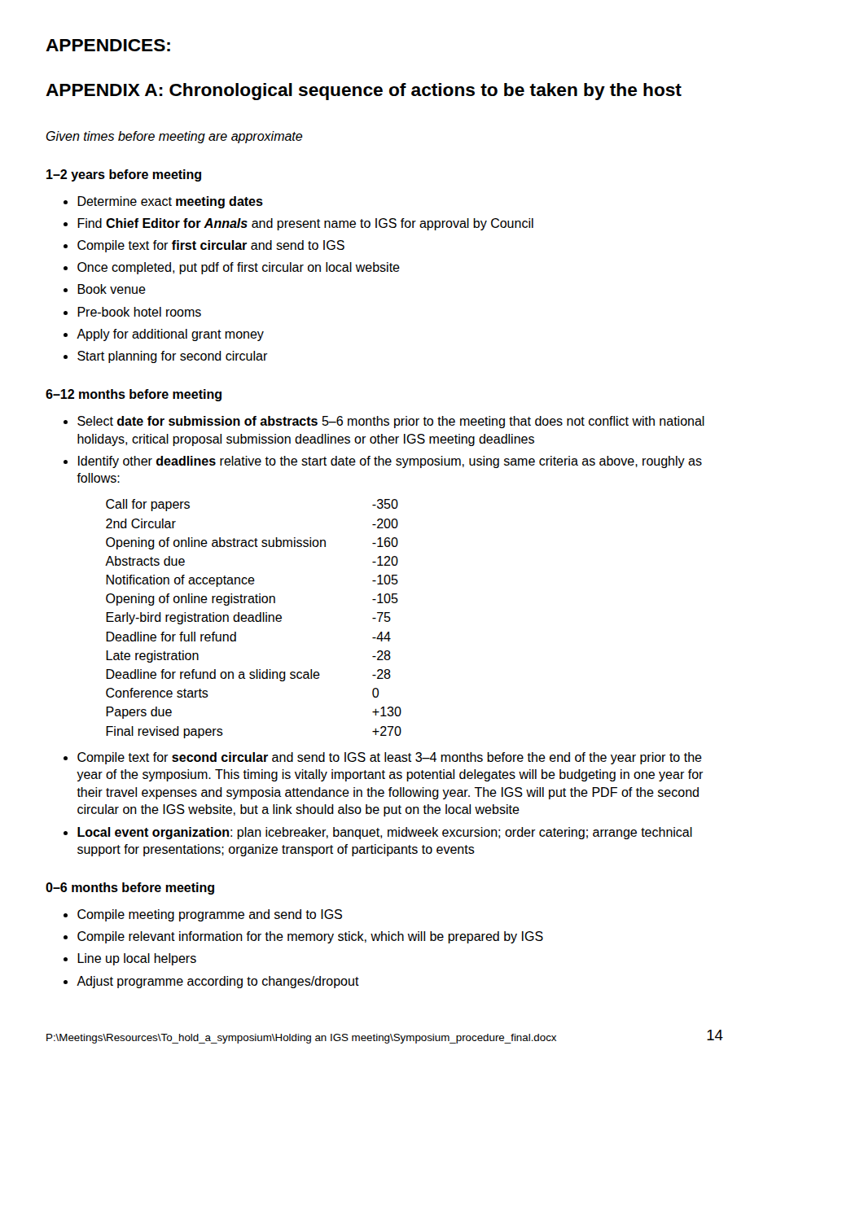APPENDICES:
APPENDIX A: Chronological sequence of actions to be taken by the host
Given times before meeting are approximate
1–2 years before meeting
Determine exact meeting dates
Find Chief Editor for Annals and present name to IGS for approval by Council
Compile text for first circular and send to IGS
Once completed, put pdf of first circular on local website
Book venue
Pre-book hotel rooms
Apply for additional grant money
Start planning for second circular
6–12 months before meeting
Select date for submission of abstracts 5–6 months prior to the meeting that does not conflict with national holidays, critical proposal submission deadlines or other IGS meeting deadlines
Identify other deadlines relative to the start date of the symposium, using same criteria as above, roughly as follows:
| Call for papers | -350 |
| 2nd Circular | -200 |
| Opening of online abstract submission | -160 |
| Abstracts due | -120 |
| Notification of acceptance | -105 |
| Opening of online registration | -105 |
| Early-bird registration deadline | -75 |
| Deadline for full refund | -44 |
| Late registration | -28 |
| Deadline for refund on a sliding scale | -28 |
| Conference starts | 0 |
| Papers due | +130 |
| Final revised papers | +270 |
Compile text for second circular and send to IGS at least 3–4 months before the end of the year prior to the year of the symposium. This timing is vitally important as potential delegates will be budgeting in one year for their travel expenses and symposia attendance in the following year. The IGS will put the PDF of the second circular on the IGS website, but a link should also be put on the local website
Local event organization: plan icebreaker, banquet, midweek excursion; order catering; arrange technical support for presentations; organize transport of participants to events
0–6 months before meeting
Compile meeting programme and send to IGS
Compile relevant information for the memory stick, which will be prepared by IGS
Line up local helpers
Adjust programme according to changes/dropout
P:\Meetings\Resources\To_hold_a_symposium\Holding an IGS meeting\Symposium_procedure_final.docx 14